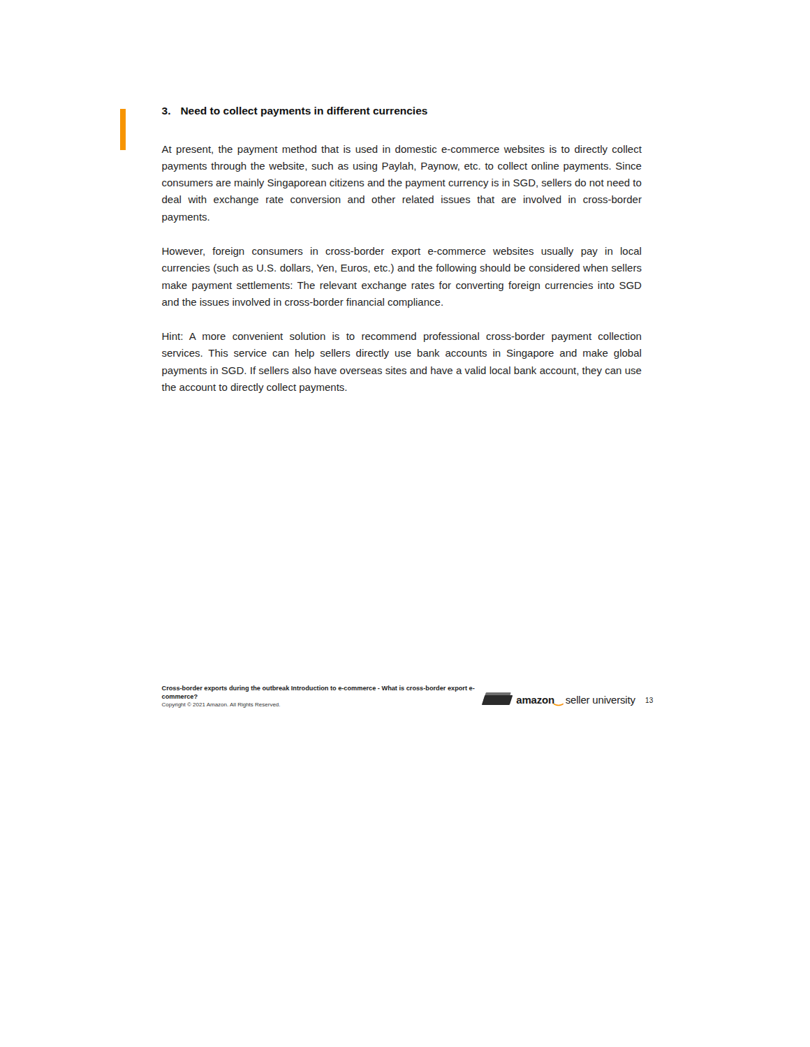3. Need to collect payments in different currencies
At present, the payment method that is used in domestic e-commerce websites is to directly collect payments through the website, such as using Paylah, Paynow, etc. to collect online payments. Since consumers are mainly Singaporean citizens and the payment currency is in SGD, sellers do not need to deal with exchange rate conversion and other related issues that are involved in cross-border payments.
However, foreign consumers in cross-border export e-commerce websites usually pay in local currencies (such as U.S. dollars, Yen, Euros, etc.) and the following should be considered when sellers make payment settlements: The relevant exchange rates for converting foreign currencies into SGD and the issues involved in cross-border financial compliance.
Hint: A more convenient solution is to recommend professional cross-border payment collection services. This service can help sellers directly use bank accounts in Singapore and make global payments in SGD. If sellers also have overseas sites and have a valid local bank account, they can use the account to directly collect payments.
Cross-border exports during the outbreak Introduction to e-commerce - What is cross-border export e-commerce?
Copyright © 2021 Amazon. All Rights Reserved.
amazon‿ seller university
13